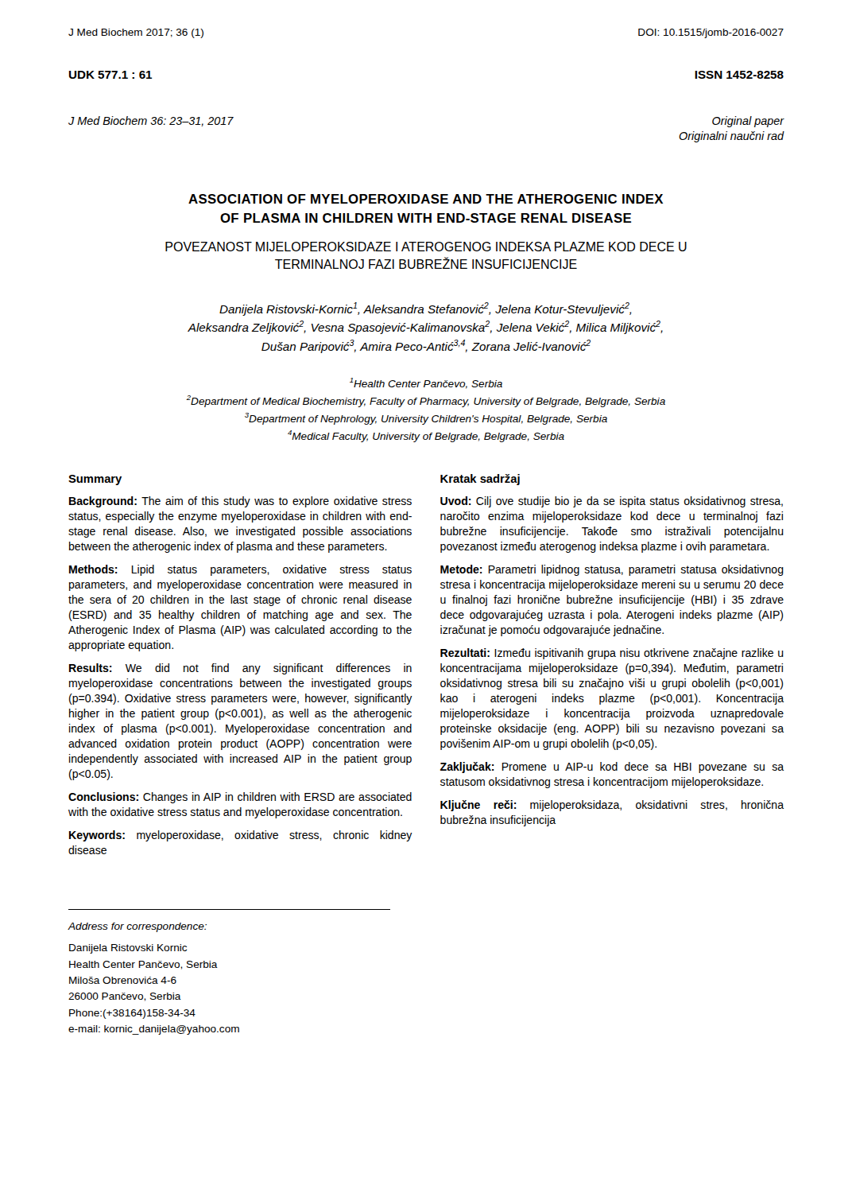J Med Biochem 2017; 36 (1) DOI: 10.1515/jomb-2016-0027
UDK 577.1 : 61 ISSN 1452-8258
J Med Biochem 36: 23–31, 2017 Original paper
Originalni naučni rad
Association of Myeloperoxidase and the Atherogenic Index
of Plasma in Children with End-Stage Renal Disease
Povezanost mijeloperoksidaze i aterogenog indeksa plazme kod dece u
terminalnoj fazi bubrežne insuficijencije
Danijela Ristovski-Kornic1, Aleksandra Stefanović2, Jelena Kotur-Stevuljević2,
Aleksandra Zeljković2, Vesna Spasojević-Kalimanovska2, Jelena Vekić2, Milica Miljković2,
Dušan Paripović3, Amira Peco-Antić3,4, Zorana Jelić-Ivanović2
1Health Center Pančevo, Serbia
2Department of Medical Biochemistry, Faculty of Pharmacy, University of Belgrade, Belgrade, Serbia
3Department of Nephrology, University Children's Hospital, Belgrade, Serbia
4Medical Faculty, University of Belgrade, Belgrade, Serbia
Summary
Background: The aim of this study was to explore oxidative stress status, especially the enzyme myeloperoxidase in children with end-stage renal disease. Also, we investigated possible associations between the atherogenic index of plasma and these parameters.
Methods: Lipid status parameters, oxidative stress status parameters, and myeloperoxidase concentration were measured in the sera of 20 children in the last stage of chronic renal disease (ESRD) and 35 healthy children of matching age and sex. The Atherogenic Index of Plasma (AIP) was calculated according to the appropriate equation.
Results: We did not find any significant differences in myeloperoxidase concentrations between the investigated groups (p=0.394). Oxidative stress parameters were, however, significantly higher in the patient group (p<0.001), as well as the atherogenic index of plasma (p<0.001). Myeloperoxidase concentration and advanced oxidation protein product (AOPP) concentration were independently associated with increased AIP in the patient group (p<0.05).
Conclusions: Changes in AIP in children with ERSD are associated with the oxidative stress status and myeloperoxidase concentration.
Keywords: myeloperoxidase, oxidative stress, chronic kidney disease
Kratak sadržaj
Uvod: Cilj ove studije bio je da se ispita status oksidativnog stresa, naročito enzima mijeloperoksidaze kod dece u terminalnoj fazi bubrežne insuficijencije. Takođe smo istraživali potencijalnu povezanost između aterogenog indeksa plazme i ovih parametara.
Metode: Parametri lipidnog statusa, parametri statusa oksidativnog stresa i koncentracija mijeloperoksidaze mereni su u serumu 20 dece u finalnoj fazi hronične bubrežne insuficijencije (HBI) i 35 zdrave dece odgovarajućeg uzrasta i pola. Aterogeni indeks plazme (AIP) izračunat je pomoću odgovarajuće jednačine.
Rezultati: Između ispitivanih grupa nisu otkrivene značajne razlike u koncentracijama mijeloperoksidaze (p=0,394). Međutim, parametri oksidativnog stresa bili su značajno viši u grupi obolelih (p<0,001) kao i aterogeni indeks plazme (p<0,001). Koncentracija mijeloperoksidaze i koncentracija proizvoda uznapredovale proteinske oksidacije (eng. AOPP) bili su nezavisno povezani sa povišenim AIP-om u grupi obolelih (p<0,05).
Zaključak: Promene u AIP-u kod dece sa HBI povezane su sa statusom oksidativnog stresa i koncentracijom mijeloperoksidaze.
Ključne reči: mijeloperoksidaza, oksidativni stres, hronična bubrežna insuficijencija
Address for correspondence:
Danijela Ristovski Kornic
Health Center Pančevo, Serbia
Miloša Obrenovića 4-6
26000 Pančevo, Serbia
Phone:(+38164)158-34-34
e-mail: kornic_danijela@yahoo.com